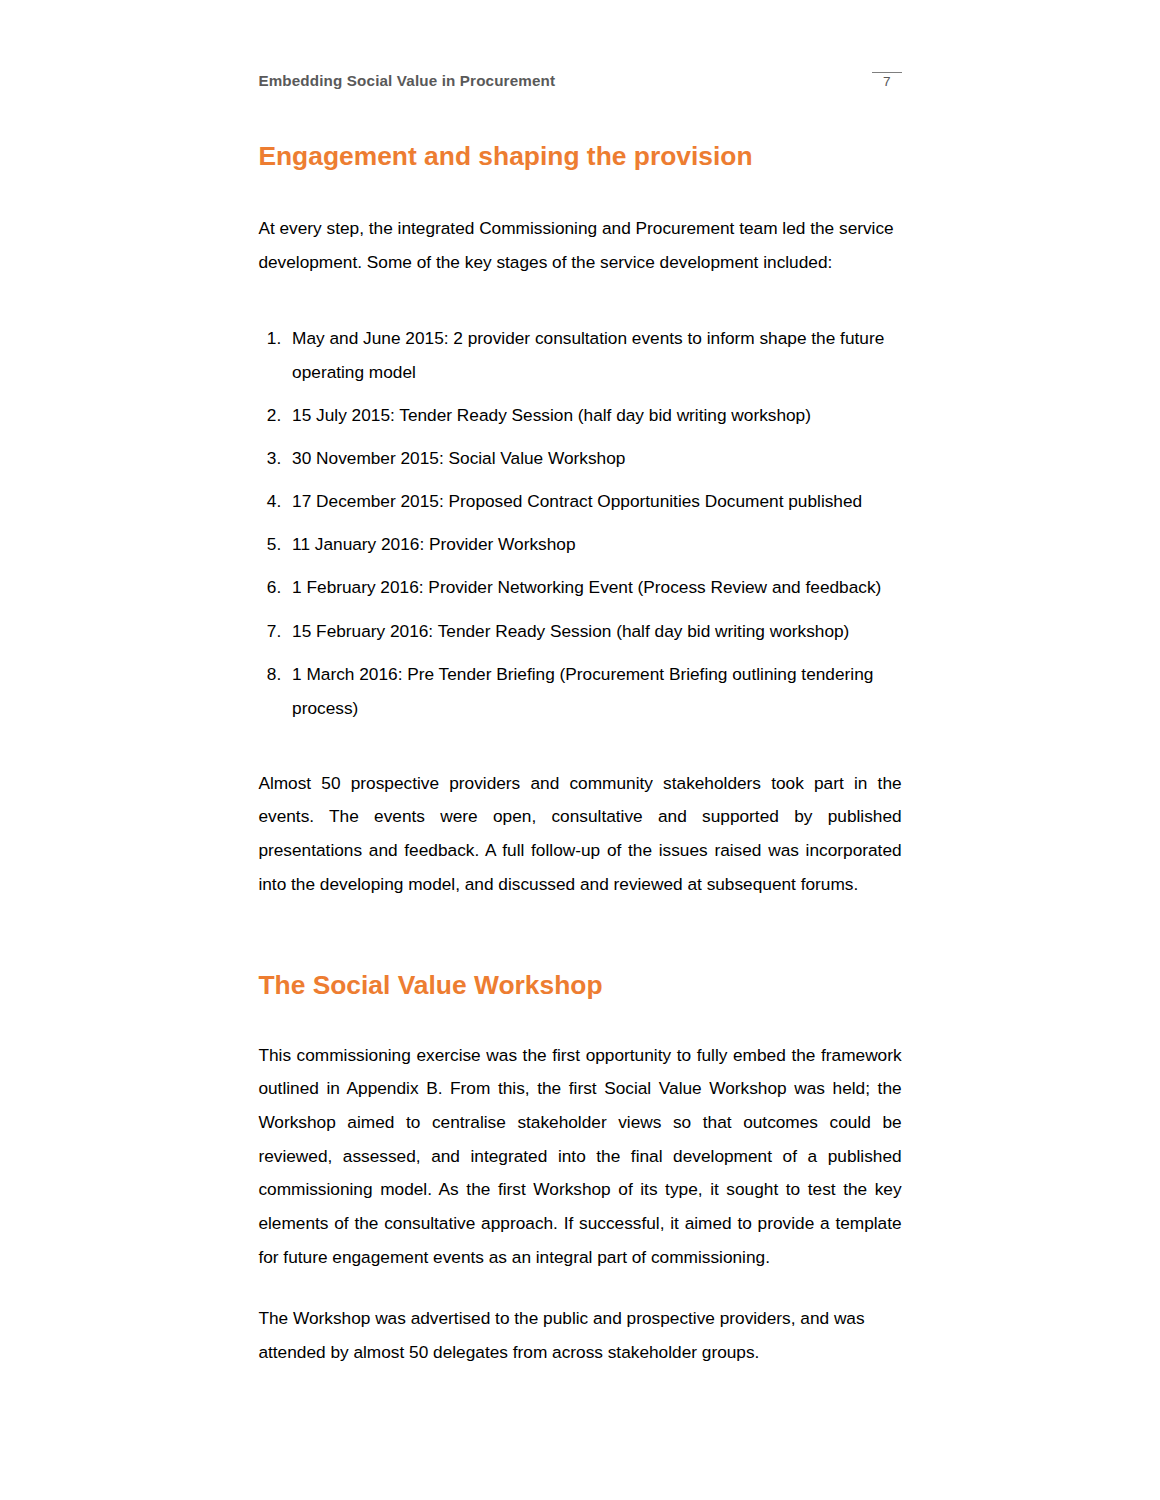Embedding Social Value in Procurement
7
Engagement and shaping the provision
At every step, the integrated Commissioning and Procurement team led the service development. Some of the key stages of the service development included:
May and June 2015: 2 provider consultation events to inform shape the future operating model
15 July 2015: Tender Ready Session (half day bid writing workshop)
30 November 2015: Social Value Workshop
17 December 2015: Proposed Contract Opportunities Document published
11 January 2016: Provider Workshop
1 February 2016: Provider Networking Event (Process Review and feedback)
15 February 2016: Tender Ready Session (half day bid writing workshop)
1 March 2016: Pre Tender Briefing (Procurement Briefing outlining tendering process)
Almost 50 prospective providers and community stakeholders took part in the events. The events were open, consultative and supported by published presentations and feedback. A full follow-up of the issues raised was incorporated into the developing model, and discussed and reviewed at subsequent forums.
The Social Value Workshop
This commissioning exercise was the first opportunity to fully embed the framework outlined in Appendix B. From this, the first Social Value Workshop was held; the Workshop aimed to centralise stakeholder views so that outcomes could be reviewed, assessed, and integrated into the final development of a published commissioning model. As the first Workshop of its type, it sought to test the key elements of the consultative approach. If successful, it aimed to provide a template for future engagement events as an integral part of commissioning.
The Workshop was advertised to the public and prospective providers, and was attended by almost 50 delegates from across stakeholder groups.